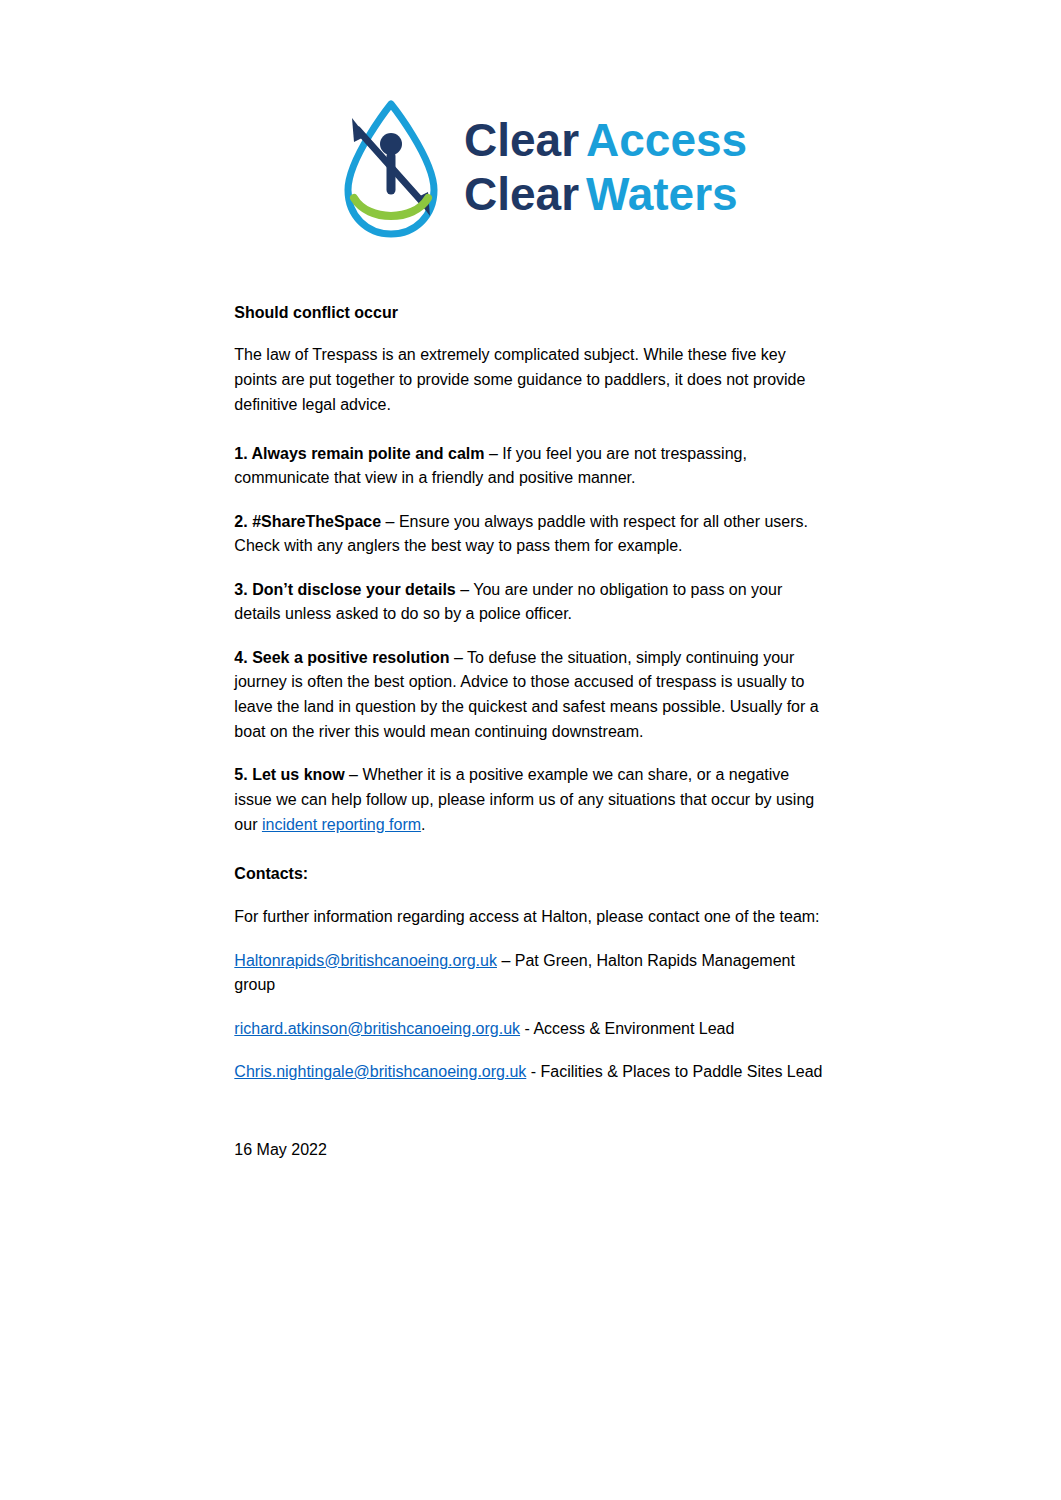Clear Access Clear Waters
Should conflict occur
The law of Trespass is an extremely complicated subject. While these five key points are put together to provide some guidance to paddlers, it does not provide definitive legal advice.
1. Always remain polite and calm – If you feel you are not trespassing, communicate that view in a friendly and positive manner.
2. #ShareTheSpace – Ensure you always paddle with respect for all other users. Check with any anglers the best way to pass them for example.
3. Don’t disclose your details – You are under no obligation to pass on your details unless asked to do so by a police officer.
4. Seek a positive resolution – To defuse the situation, simply continuing your journey is often the best option. Advice to those accused of trespass is usually to leave the land in question by the quickest and safest means possible. Usually for a boat on the river this would mean continuing downstream.
5. Let us know – Whether it is a positive example we can share, or a negative issue we can help follow up, please inform us of any situations that occur by using our incident reporting form.
Contacts:
For further information regarding access at Halton, please contact one of the team:
Haltonrapids@britishcanoeing.org.uk – Pat Green, Halton Rapids Management group
richard.atkinson@britishcanoeing.org.uk - Access & Environment Lead
Chris.nightingale@britishcanoeing.org.uk - Facilities & Places to Paddle Sites Lead
16 May 2022